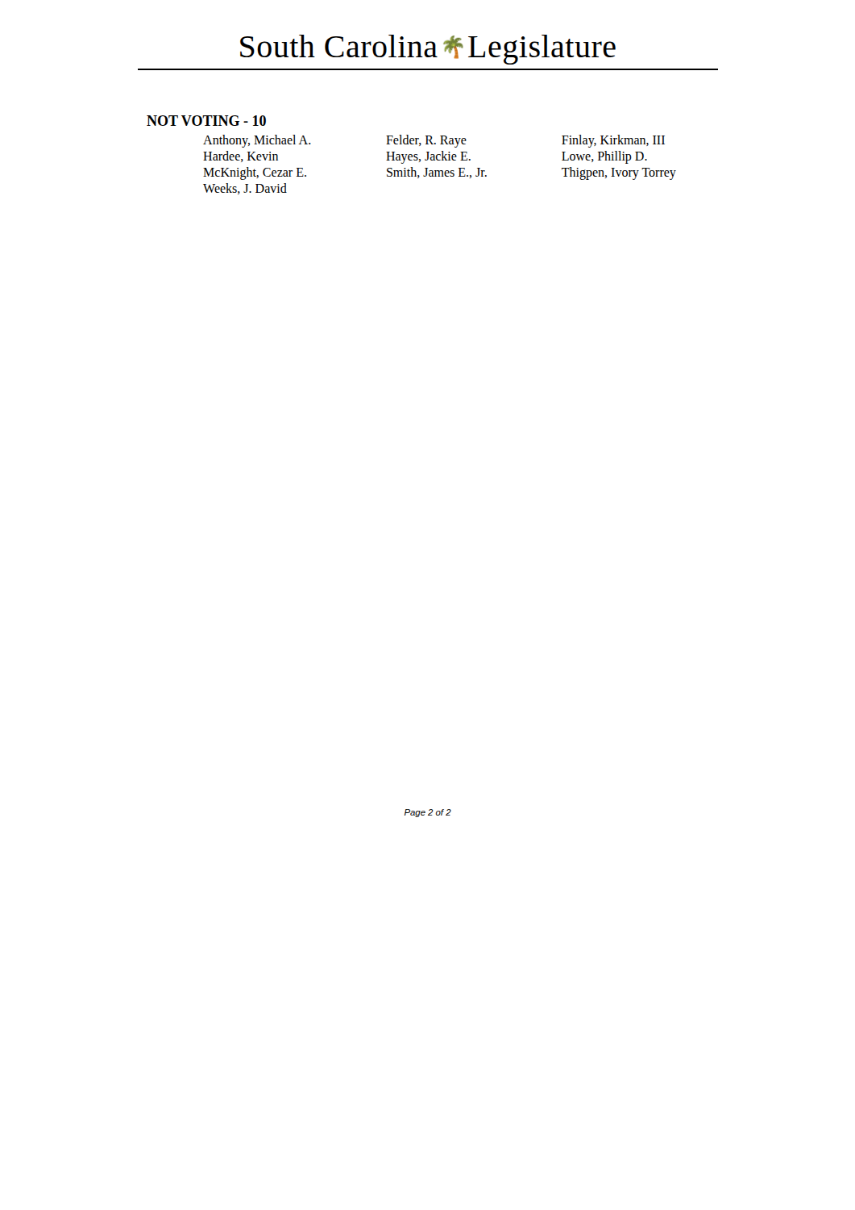South Carolina🌴Legislature
NOT VOTING - 10
| Anthony, Michael A. | Felder, R. Raye | Finlay, Kirkman, III |
| Hardee, Kevin | Hayes, Jackie E. | Lowe, Phillip D. |
| McKnight, Cezar E. | Smith, James E., Jr. | Thigpen, Ivory Torrey |
| Weeks, J. David | | |
Page 2 of 2